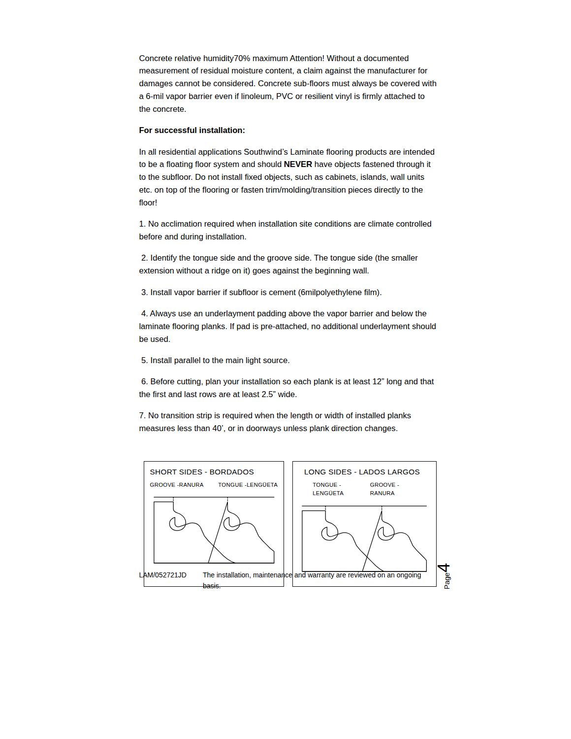Concrete relative humidity70% maximum Attention! Without a documented measurement of residual moisture content, a claim against the manufacturer for damages cannot be considered. Concrete sub-floors must always be covered with a 6-mil vapor barrier even if linoleum, PVC or resilient vinyl is firmly attached to the concrete.
For successful installation:
In all residential applications Southwind’s Laminate flooring products are intended to be a floating floor system and should NEVER have objects fastened through it to the subfloor. Do not install fixed objects, such as cabinets, islands, wall units etc. on top of the flooring or fasten trim/molding/transition pieces directly to the floor!
1. No acclimation required when installation site conditions are climate controlled before and during installation.
2. Identify the tongue side and the groove side. The tongue side (the smaller extension without a ridge on it) goes against the beginning wall.
3. Install vapor barrier if subfloor is cement (6milpolyethylene film).
4. Always use an underlayment padding above the vapor barrier and below the laminate flooring planks. If pad is pre-attached, no additional underlayment should be used.
5. Install parallel to the main light source.
6. Before cutting, plan your installation so each plank is at least 12” long and that the first and last rows are at least 2.5” wide.
7. No transition strip is required when the length or width of installed planks measures less than 40’, or in doorways unless plank direction changes.
SHORT SIDES - BORDADOS
GROOVE -RANURA TONGUE -LENGÜETA
LONG SIDES - LADOS LARGOS
TONGUE - LENGÜETA GROOVE - RANURA
Page4
LAM/052721JD The installation, maintenance and warranty are reviewed on an ongoing basis.